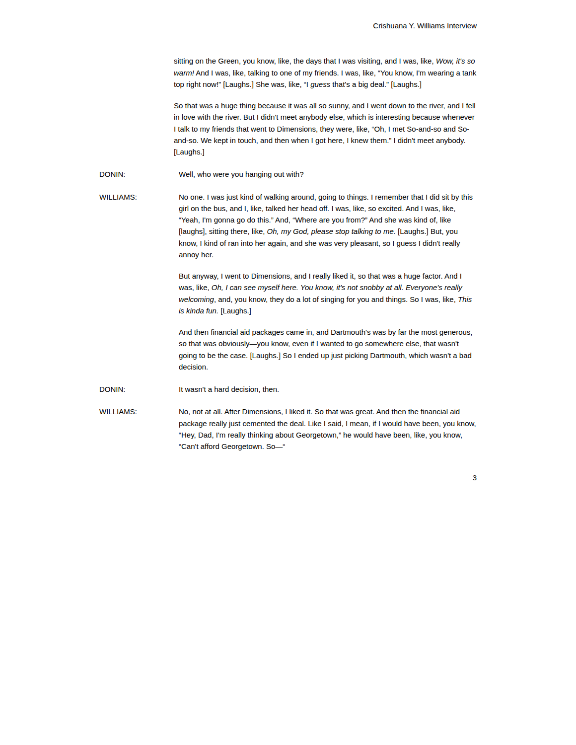Crishuana Y. Williams Interview
sitting on the Green, you know, like, the days that I was visiting, and I was, like, Wow, it's so warm! And I was, like, talking to one of my friends. I was, like, “You know, I'm wearing a tank top right now!” [Laughs.] She was, like, “I guess that's a big deal.” [Laughs.]
So that was a huge thing because it was all so sunny, and I went down to the river, and I fell in love with the river. But I didn't meet anybody else, which is interesting because whenever I talk to my friends that went to Dimensions, they were, like, “Oh, I met So-and-so and So-and-so. We kept in touch, and then when I got here, I knew them.” I didn't meet anybody. [Laughs.]
DONIN:
Well, who were you hanging out with?
WILLIAMS:
No one. I was just kind of walking around, going to things. I remember that I did sit by this girl on the bus, and I, like, talked her head off. I was, like, so excited. And I was, like, “Yeah, I'm gonna go do this.” And, “Where are you from?” And she was kind of, like [laughs], sitting there, like, Oh, my God, please stop talking to me. [Laughs.] But, you know, I kind of ran into her again, and she was very pleasant, so I guess I didn't really annoy her.
But anyway, I went to Dimensions, and I really liked it, so that was a huge factor. And I was, like, Oh, I can see myself here. You know, it's not snobby at all. Everyone's really welcoming, and, you know, they do a lot of singing for you and things. So I was, like, This is kinda fun. [Laughs.]
And then financial aid packages came in, and Dartmouth's was by far the most generous, so that was obviously—you know, even if I wanted to go somewhere else, that wasn't going to be the case. [Laughs.] So I ended up just picking Dartmouth, which wasn't a bad decision.
DONIN:
It wasn't a hard decision, then.
WILLIAMS:
No, not at all. After Dimensions, I liked it. So that was great. And then the financial aid package really just cemented the deal. Like I said, I mean, if I would have been, you know, “Hey, Dad, I'm really thinking about Georgetown,” he would have been, like, you know, “Can't afford Georgetown. So—“
3